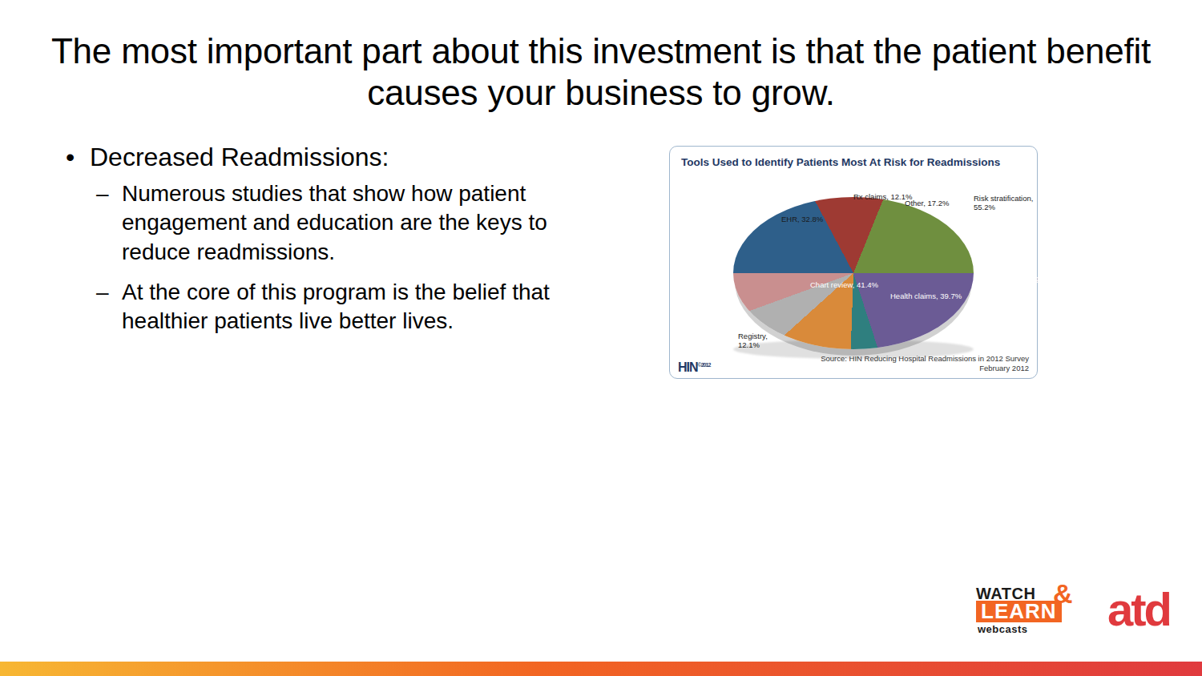The most important part about this investment is that the patient benefit causes your business to grow.
Decreased Readmissions:
Numerous studies that show how patient engagement and education are the keys to reduce readmissions.
At the core of this program is the belief that healthier patients live better lives.
Tools Used to Identify Patients Most At Risk for Readmissions
Rx claims, 12.1% Other, 17.2% Risk stratification,
55.2% EHR, 32.8% Predictive modeling,
36.2% Chart review, 41.4% Health claims, 39.7% Registry,
12.1%
HIN©2012
Source: HIN Reducing Hospital Readmissions in 2012 Survey
February 2012
WATCH & LEARN webcasts
atd